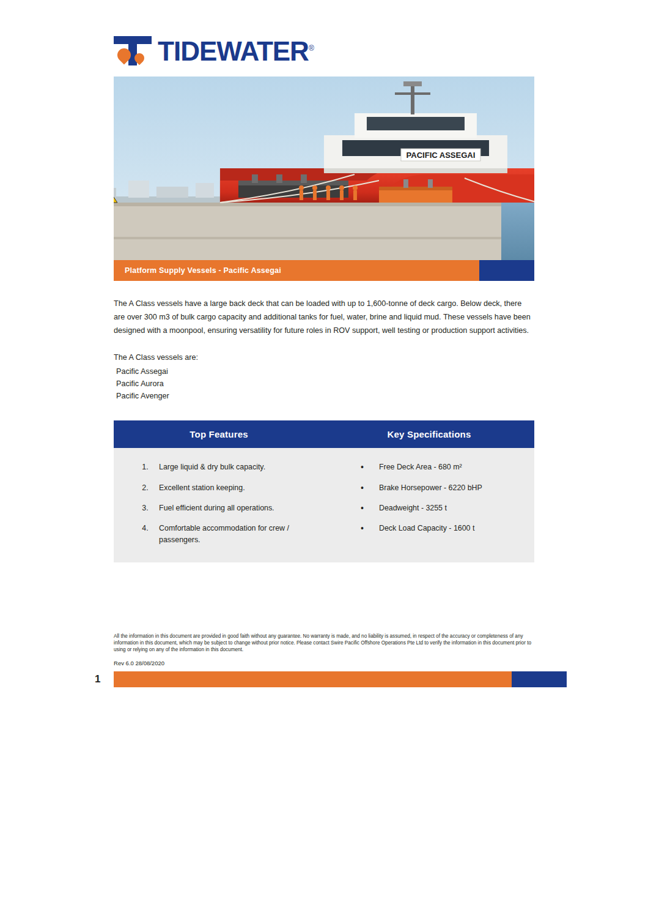TIDEWATER®
PACIFIC ASSEGAI PACIFIC ASSEGAI
Platform Supply Vessels - Pacific Assegai
The A Class vessels have a large back deck that can be loaded with up to 1,600-tonne of deck cargo. Below deck, there are over 300 m3 of bulk cargo capacity and additional tanks for fuel, water, brine and liquid mud. These vessels have been designed with a moonpool, ensuring versatility for future roles in ROV support, well testing or production support activities.
The A Class vessels are:
Pacific Assegai
Pacific Aurora
Pacific Avenger
| Top Features | Key Specifications |
| --- | --- |
| Large liquid & dry bulk capacity. Excellent station keeping. Fuel efficient during all operations. Comfortable accommodation for crew / passengers. | Free Deck Area - 680 m² Brake Horsepower - 6220 bHP Deadweight - 3255 t Deck Load Capacity - 1600 t |
All the information in this document are provided in good faith without any guarantee. No warranty is made, and no liability is assumed, in respect of the accuracy or completeness of any information in this document, which may be subject to change without prior notice. Please contact Swire Pacific Offshore Operations Pte Ltd to verify the information in this document prior to using or relying on any of the information in this document.
Rev 6.0 28/08/2020
1